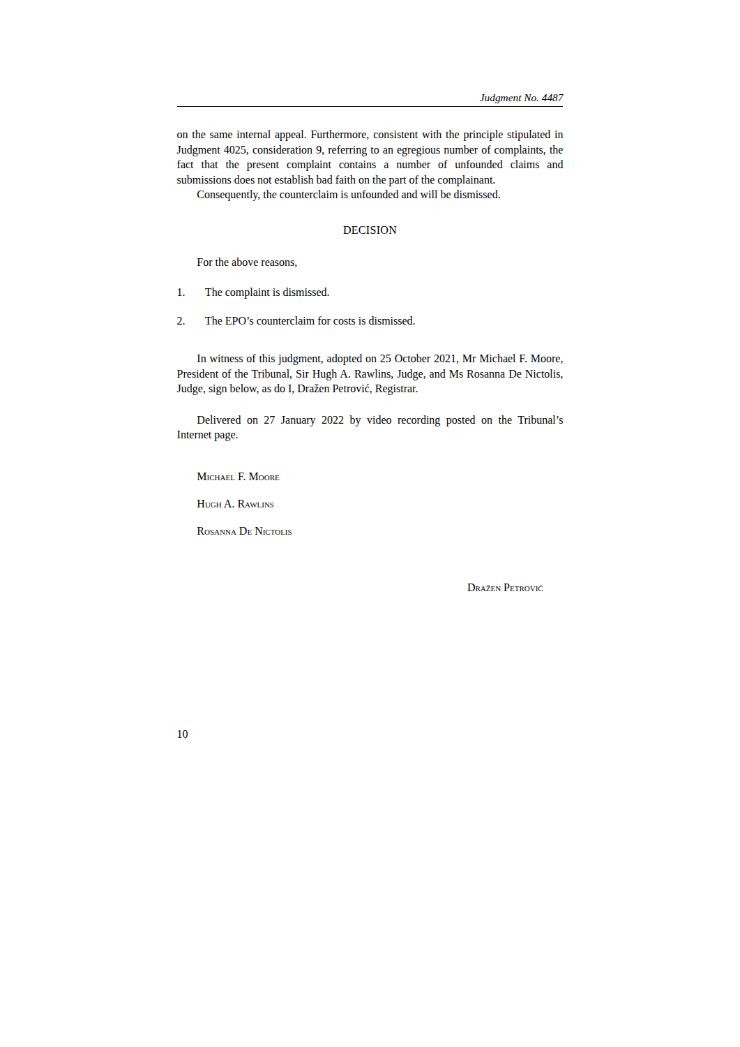Judgment No. 4487
on the same internal appeal. Furthermore, consistent with the principle stipulated in Judgment 4025, consideration 9, referring to an egregious number of complaints, the fact that the present complaint contains a number of unfounded claims and submissions does not establish bad faith on the part of the complainant.
Consequently, the counterclaim is unfounded and will be dismissed.
DECISION
For the above reasons,
1. The complaint is dismissed.
2. The EPO’s counterclaim for costs is dismissed.
In witness of this judgment, adopted on 25 October 2021, Mr Michael F. Moore, President of the Tribunal, Sir Hugh A. Rawlins, Judge, and Ms Rosanna De Nictolis, Judge, sign below, as do I, Dražen Petrović, Registrar.
Delivered on 27 January 2022 by video recording posted on the Tribunal’s Internet page.
Michael F. Moore
Hugh A. Rawlins
Rosanna De Nictolis
Dražen Petrović
10